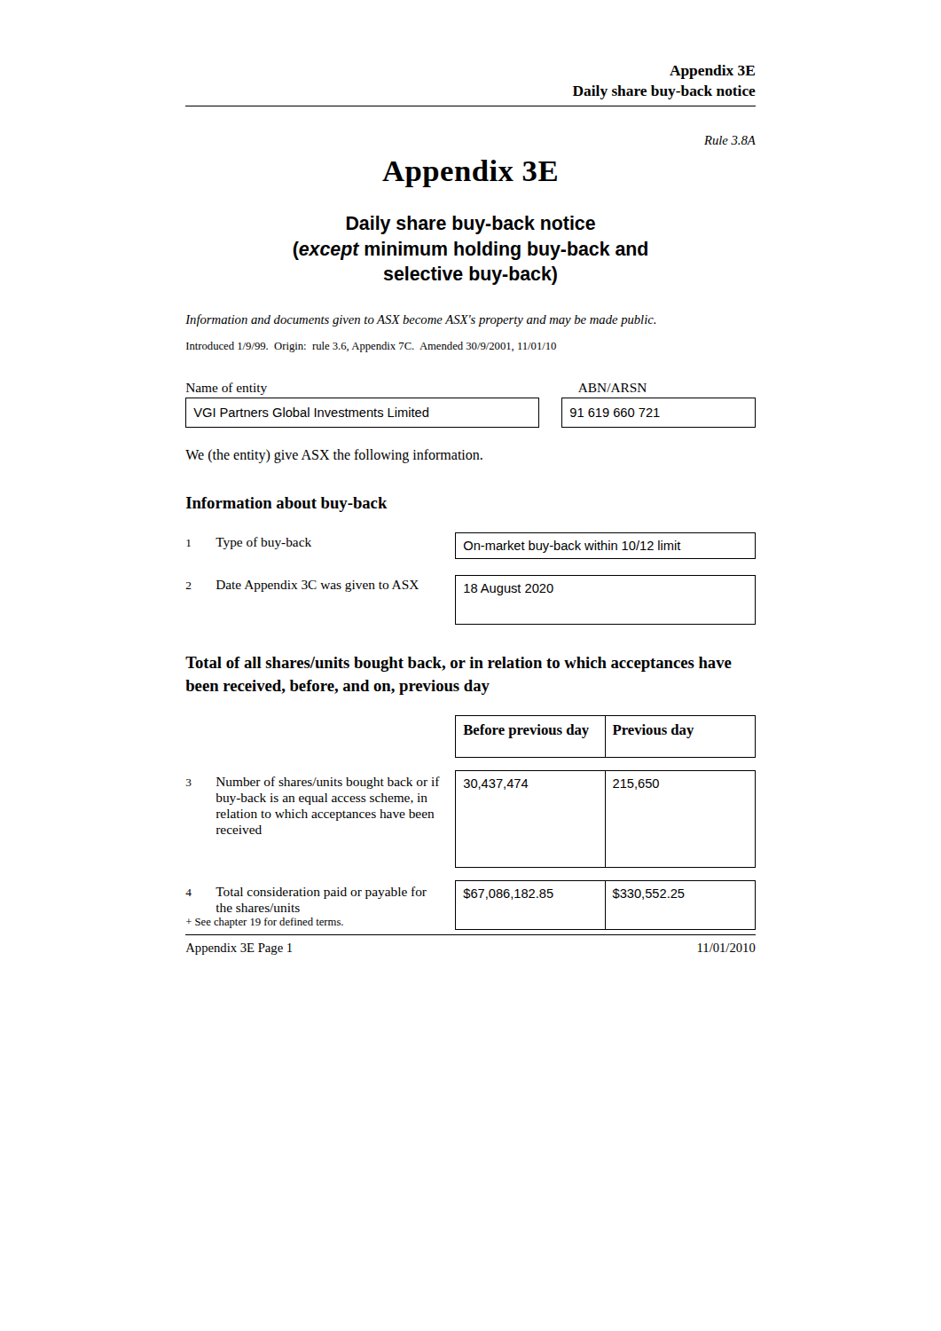Appendix 3E
Daily share buy-back notice
Rule 3.8A
Appendix 3E
Daily share buy-back notice
(except minimum holding buy-back and
selective buy-back)
Information and documents given to ASX become ASX's property and may be made public.
Introduced 1/9/99. Origin: rule 3.6, Appendix 7C. Amended 30/9/2001, 11/01/10
Name of entity
ABN/ARSN
VGI Partners Global Investments Limited
91 619 660 721
We (the entity) give ASX the following information.
Information about buy-back
1
Type of buy-back
On-market buy-back within 10/12 limit
2
Date Appendix 3C was given to ASX
18 August 2020
Total of all shares/units bought back, or in relation to which acceptances have been received, before, and on, previous day
Before previous day
Previous day
3
Number of shares/units bought back or if buy-back is an equal access scheme, in relation to which acceptances have been received
30,437,474
215,650
4
Total consideration paid or payable for the shares/units
$67,086,182.85
$330,552.25
+ See chapter 19 for defined terms.
Appendix 3E Page 1
11/01/2010